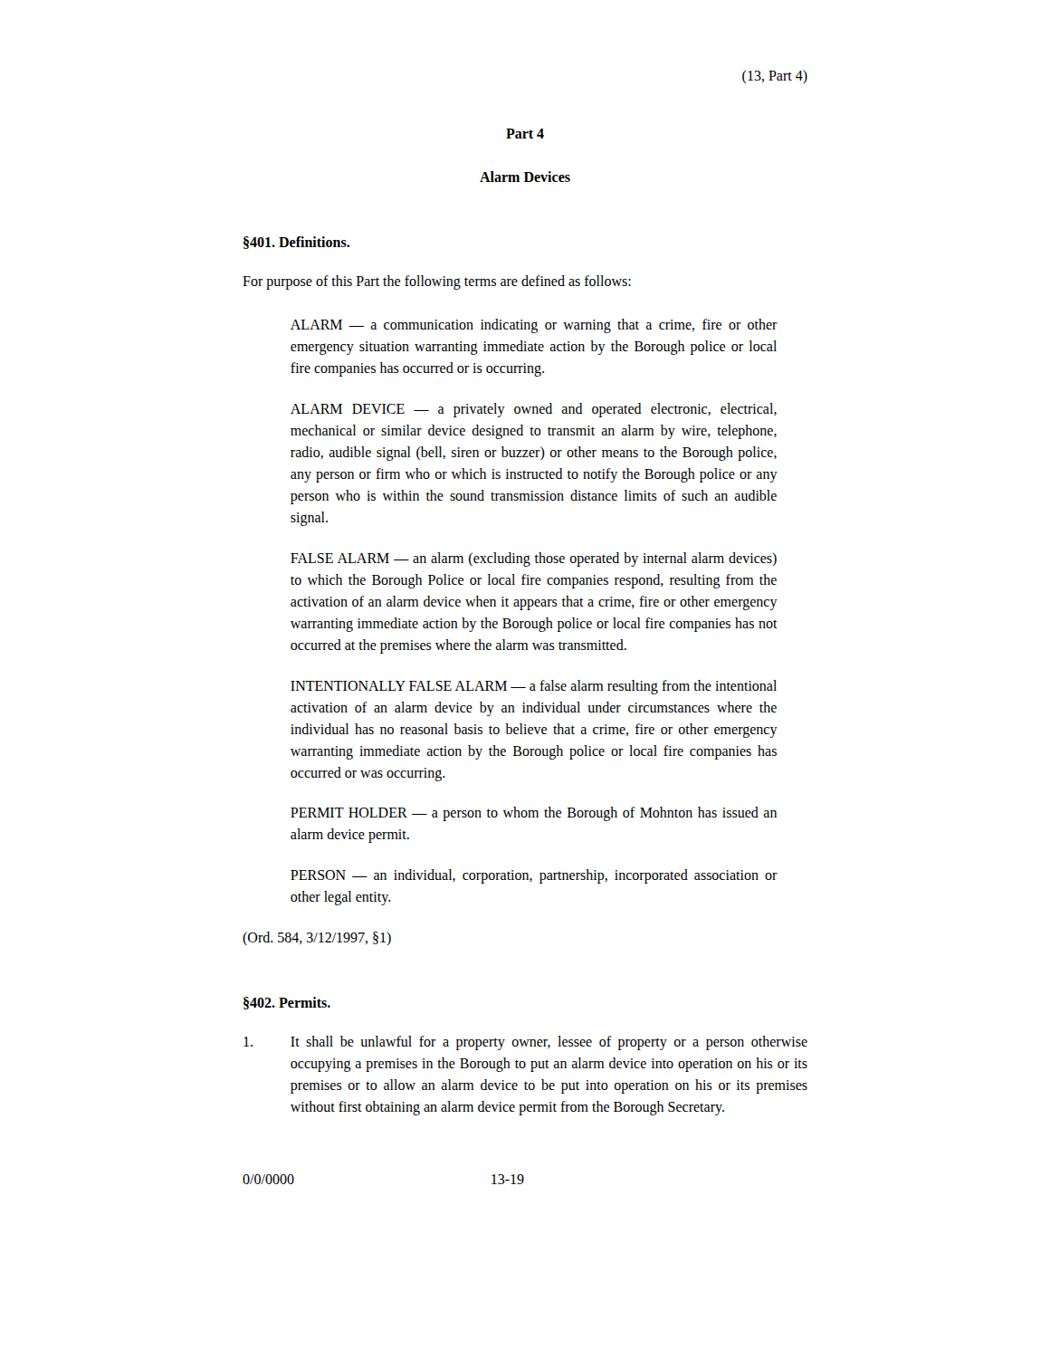(13, Part 4)
Part 4
Alarm Devices
§401. Definitions.
For purpose of this Part the following terms are defined as follows:
ALARM — a communication indicating or warning that a crime, fire or other emergency situation warranting immediate action by the Borough police or local fire companies has occurred or is occurring.
ALARM DEVICE — a privately owned and operated electronic, electrical, mechanical or similar device designed to transmit an alarm by wire, telephone, radio, audible signal (bell, siren or buzzer) or other means to the Borough police, any person or firm who or which is instructed to notify the Borough police or any person who is within the sound transmission distance limits of such an audible signal.
FALSE ALARM — an alarm (excluding those operated by internal alarm devices) to which the Borough Police or local fire companies respond, resulting from the activation of an alarm device when it appears that a crime, fire or other emergency warranting immediate action by the Borough police or local fire companies has not occurred at the premises where the alarm was transmitted.
INTENTIONALLY FALSE ALARM — a false alarm resulting from the intentional activation of an alarm device by an individual under circumstances where the individual has no reasonal basis to believe that a crime, fire or other emergency warranting immediate action by the Borough police or local fire companies has occurred or was occurring.
PERMIT HOLDER — a person to whom the Borough of Mohnton has issued an alarm device permit.
PERSON — an individual, corporation, partnership, incorporated association or other legal entity.
(Ord. 584, 3/12/1997, §1)
§402. Permits.
1.
It shall be unlawful for a property owner, lessee of property or a person otherwise occupying a premises in the Borough to put an alarm device into operation on his or its premises or to allow an alarm device to be put into operation on his or its premises without first obtaining an alarm device permit from the Borough Secretary.
0/0/0000
13-19